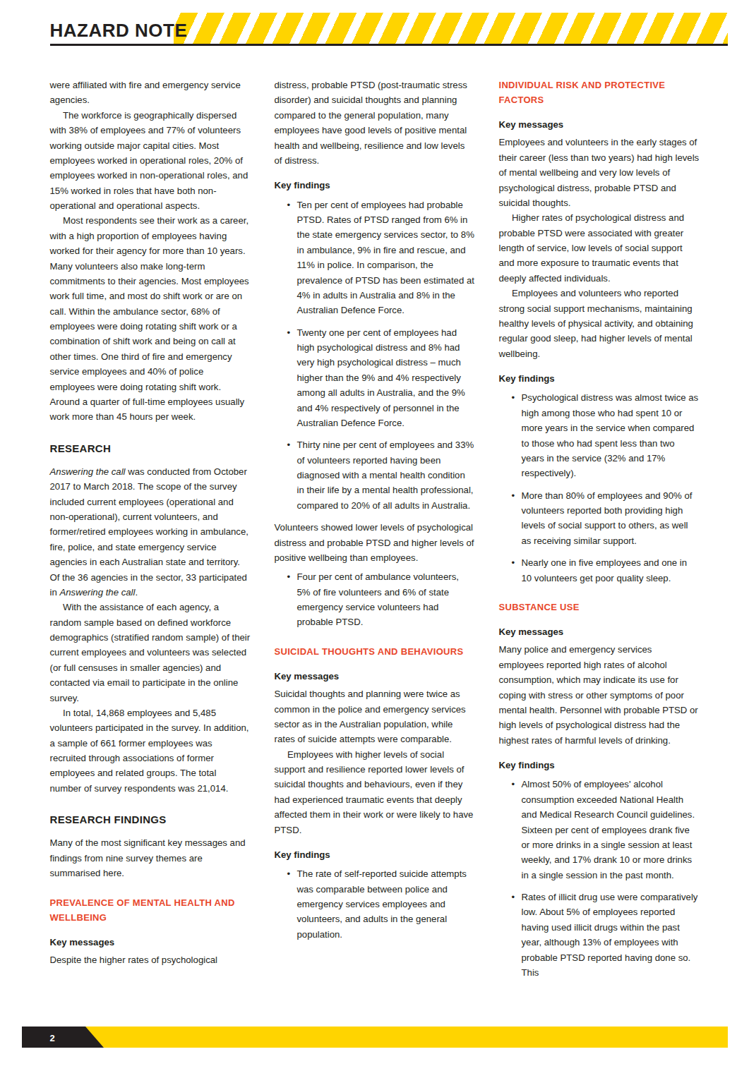HAZARD NOTE
were affiliated with fire and emergency service agencies.
The workforce is geographically dispersed with 38% of employees and 77% of volunteers working outside major capital cities. Most employees worked in operational roles, 20% of employees worked in non-operational roles, and 15% worked in roles that have both non-operational and operational aspects.
Most respondents see their work as a career, with a high proportion of employees having worked for their agency for more than 10 years. Many volunteers also make long-term commitments to their agencies. Most employees work full time, and most do shift work or are on call. Within the ambulance sector, 68% of employees were doing rotating shift work or a combination of shift work and being on call at other times. One third of fire and emergency service employees and 40% of police employees were doing rotating shift work. Around a quarter of full-time employees usually work more than 45 hours per week.
Research
Answering the call was conducted from October 2017 to March 2018. The scope of the survey included current employees (operational and non-operational), current volunteers, and former/retired employees working in ambulance, fire, police, and state emergency service agencies in each Australian state and territory. Of the 36 agencies in the sector, 33 participated in Answering the call.
With the assistance of each agency, a random sample based on defined workforce demographics (stratified random sample) of their current employees and volunteers was selected (or full censuses in smaller agencies) and contacted via email to participate in the online survey.
In total, 14,868 employees and 5,485 volunteers participated in the survey. In addition, a sample of 661 former employees was recruited through associations of former employees and related groups. The total number of survey respondents was 21,014.
Research findings
Many of the most significant key messages and findings from nine survey themes are summarised here.
Prevalence of mental health and wellbeing
Key messages
Despite the higher rates of psychological
distress, probable PTSD (post-traumatic stress disorder) and suicidal thoughts and planning compared to the general population, many employees have good levels of positive mental health and wellbeing, resilience and low levels of distress.
Key findings
Ten per cent of employees had probable PTSD. Rates of PTSD ranged from 6% in the state emergency services sector, to 8% in ambulance, 9% in fire and rescue, and 11% in police. In comparison, the prevalence of PTSD has been estimated at 4% in adults in Australia and 8% in the Australian Defence Force.
Twenty one per cent of employees had high psychological distress and 8% had very high psychological distress – much higher than the 9% and 4% respectively among all adults in Australia, and the 9% and 4% respectively of personnel in the Australian Defence Force.
Thirty nine per cent of employees and 33% of volunteers reported having been diagnosed with a mental health condition in their life by a mental health professional, compared to 20% of all adults in Australia.
Volunteers showed lower levels of psychological distress and probable PTSD and higher levels of positive wellbeing than employees.
Four per cent of ambulance volunteers, 5% of fire volunteers and 6% of state emergency service volunteers had probable PTSD.
Suicidal thoughts and behaviours
Key messages
Suicidal thoughts and planning were twice as common in the police and emergency services sector as in the Australian population, while rates of suicide attempts were comparable.
Employees with higher levels of social support and resilience reported lower levels of suicidal thoughts and behaviours, even if they had experienced traumatic events that deeply affected them in their work or were likely to have PTSD.
Key findings
The rate of self-reported suicide attempts was comparable between police and emergency services employees and volunteers, and adults in the general population.
Individual risk and protective factors
Key messages
Employees and volunteers in the early stages of their career (less than two years) had high levels of mental wellbeing and very low levels of psychological distress, probable PTSD and suicidal thoughts.
Higher rates of psychological distress and probable PTSD were associated with greater length of service, low levels of social support and more exposure to traumatic events that deeply affected individuals.
Employees and volunteers who reported strong social support mechanisms, maintaining healthy levels of physical activity, and obtaining regular good sleep, had higher levels of mental wellbeing.
Key findings
Psychological distress was almost twice as high among those who had spent 10 or more years in the service when compared to those who had spent less than two years in the service (32% and 17% respectively).
More than 80% of employees and 90% of volunteers reported both providing high levels of social support to others, as well as receiving similar support.
Nearly one in five employees and one in 10 volunteers get poor quality sleep.
Substance use
Key messages
Many police and emergency services employees reported high rates of alcohol consumption, which may indicate its use for coping with stress or other symptoms of poor mental health. Personnel with probable PTSD or high levels of psychological distress had the highest rates of harmful levels of drinking.
Key findings
Almost 50% of employees' alcohol consumption exceeded National Health and Medical Research Council guidelines. Sixteen per cent of employees drank five or more drinks in a single session at least weekly, and 17% drank 10 or more drinks in a single session in the past month.
Rates of illicit drug use were comparatively low. About 5% of employees reported having used illicit drugs within the past year, although 13% of employees with probable PTSD reported having done so. This
2